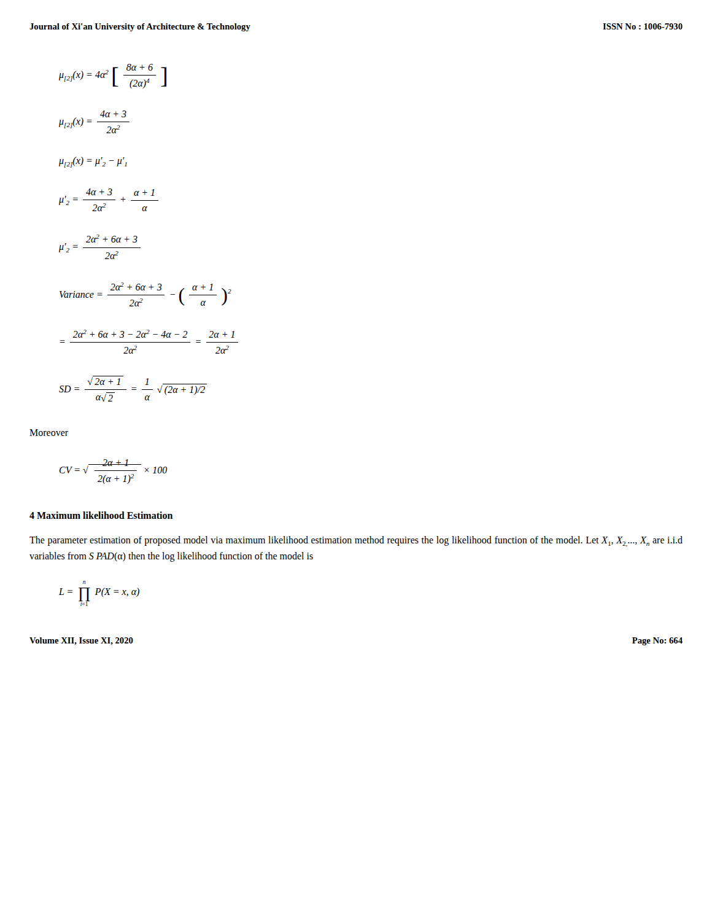Journal of Xi'an University of Architecture & Technology ISSN No : 1006-7930
μ[2](x) = 4α2 [ 8α + 6 (2α)4 ]
μ[2](x) = 4α + 3 2α2
μ[2](x) = μ′2 − μ′1
μ′2 = 4α + 3 2α2 + α + 1 α
μ′2 = 2α2 + 6α + 3 2α2
Variance = 2α2 + 6α + 3 2α2 − ( α + 1 α )2
= 2α2 + 6α + 3 − 2α2 − 4α − 2 2α2 = 2α + 1 2α2
SD = √2α + 1 α√2 = 1 α √(2α + 1)/2
Moreover
CV = √ 2α + 1 2(α + 1)2 × 100
4 Maximum likelihood Estimation
The parameter estimation of proposed model via maximum likelihood estimation method requires the log likelihood function of the model. Let X1, X2,..., Xn are i.i.d variables from S PAD(α) then the log likelihood function of the model is
L = n ∏ i=1 P(X = x, α)
Volume XII, Issue XI, 2020 Page No: 664